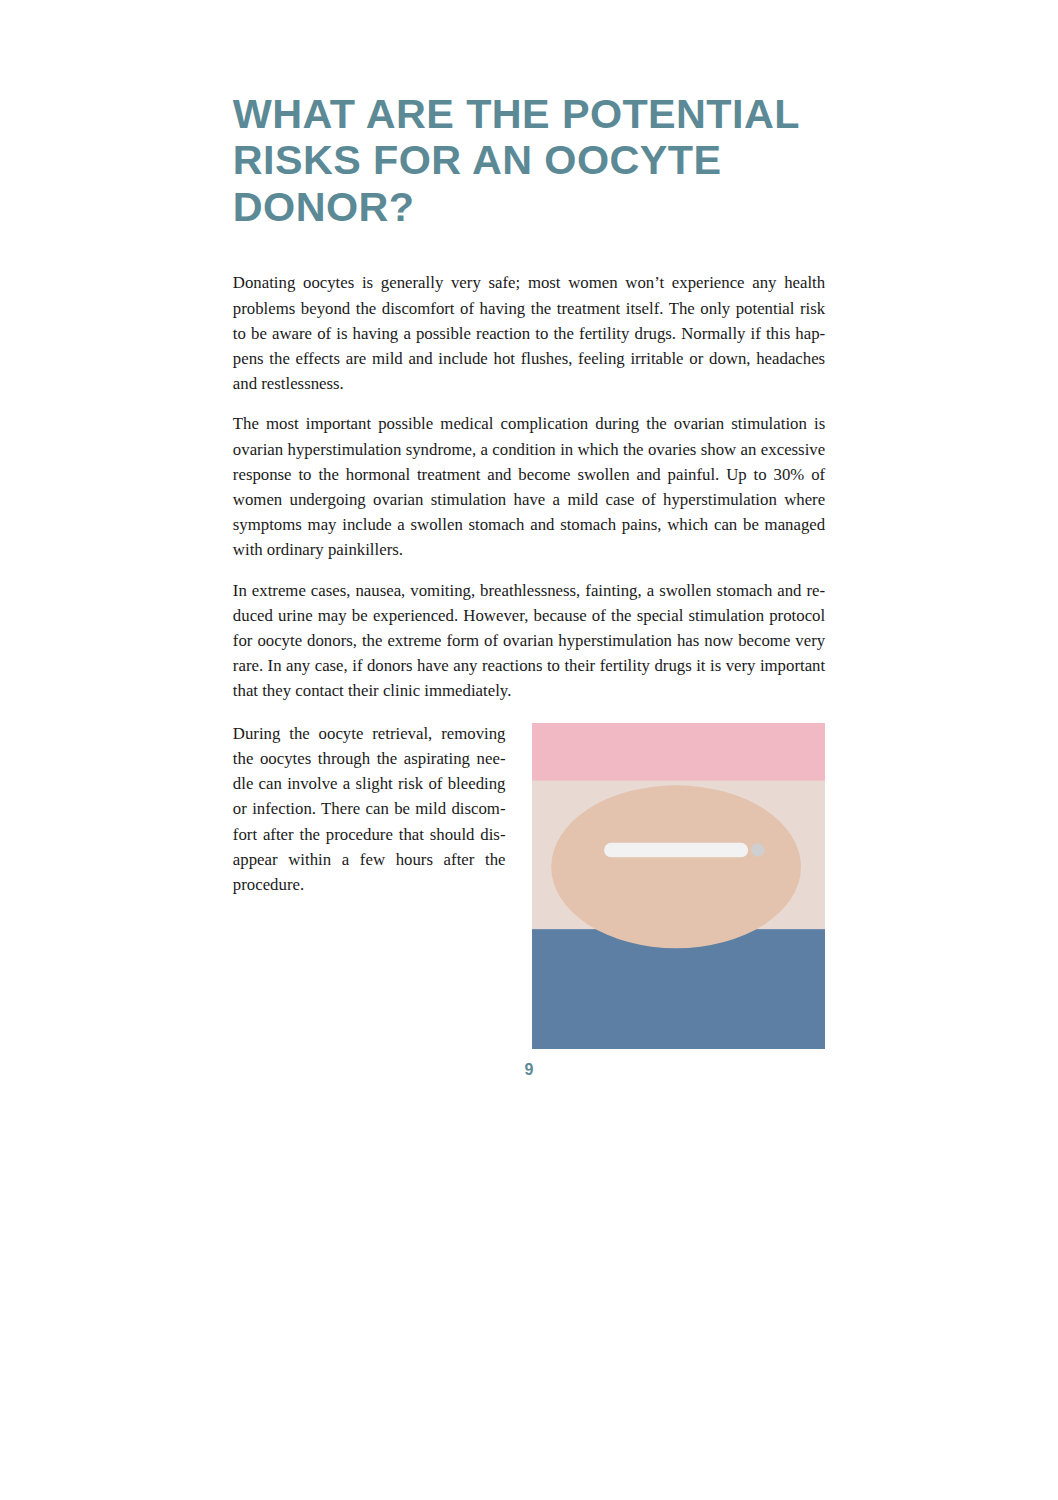What are the potential risks for an oocyte donor?
Donating oocytes is generally very safe; most women won’t experience any health problems beyond the discomfort of having the treatment itself. The only potential risk to be aware of is having a possible reaction to the fertility drugs. Normally if this happens the effects are mild and include hot flushes, feeling irritable or down, headaches and restlessness.
The most important possible medical complication during the ovarian stimulation is ovarian hyperstimulation syndrome, a condition in which the ovaries show an excessive response to the hormonal treatment and become swollen and painful. Up to 30% of women undergoing ovarian stimulation have a mild case of hyperstimulation where symptoms may include a swollen stomach and stomach pains, which can be managed with ordinary painkillers.
In extreme cases, nausea, vomiting, breathlessness, fainting, a swollen stomach and reduced urine may be experienced. However, because of the special stimulation protocol for oocyte donors, the extreme form of ovarian hyperstimulation has now become very rare. In any case, if donors have any reactions to their fertility drugs it is very important that they contact their clinic immediately.
During the oocyte retrieval, removing the oocytes through the aspirating needle can involve a slight risk of bleeding or infection. There can be mild discomfort after the procedure that should disappear within a few hours after the procedure.
9